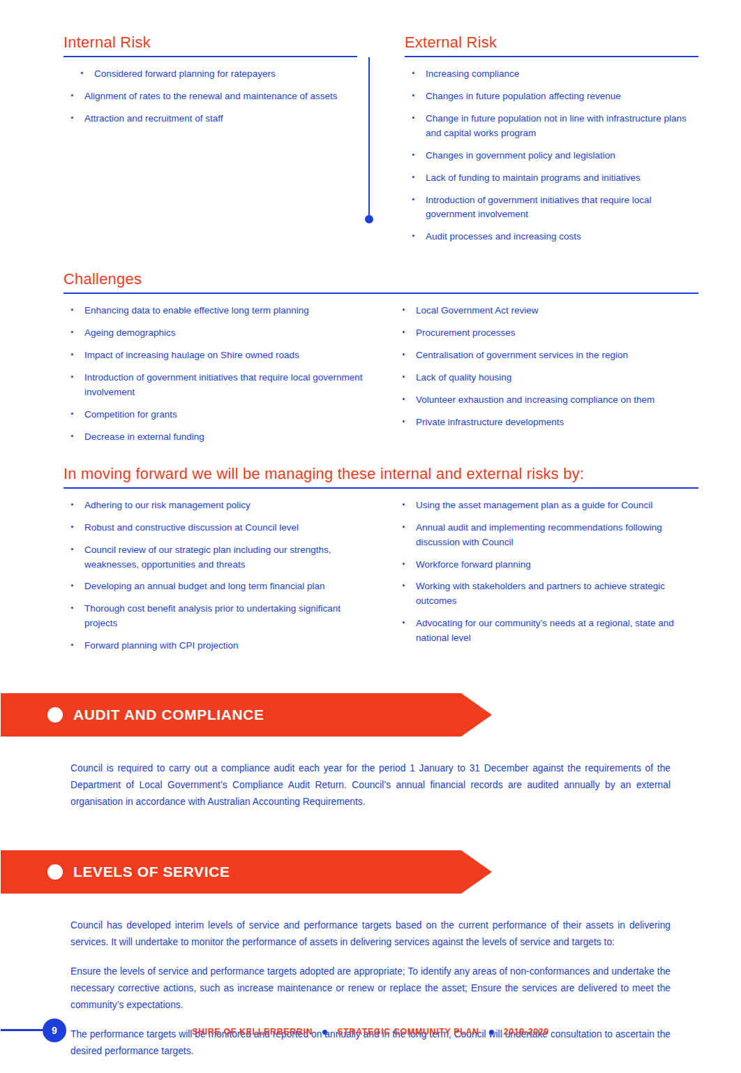Internal Risk
Considered forward planning for ratepayers
Alignment of rates to the renewal and maintenance of assets
Attraction and recruitment of staff
External Risk
Increasing compliance
Changes in future population affecting revenue
Change in future population not in line with infrastructure plans and capital works program
Changes in government policy and legislation
Lack of funding to maintain programs and initiatives
Introduction of government initiatives that require local government involvement
Audit processes and increasing costs
Challenges
Enhancing data to enable effective long term planning
Ageing demographics
Impact of increasing haulage on Shire owned roads
Introduction of government initiatives that require local government involvement
Competition for grants
Decrease in external funding
Local Government Act review
Procurement processes
Centralisation of government services in the region
Lack of quality housing
Volunteer exhaustion and increasing compliance on them
Private infrastructure developments
In moving forward we will be managing these internal and external risks by:
Adhering to our risk management policy
Robust and constructive discussion at Council level
Council review of our strategic plan including our strengths, weaknesses, opportunities and threats
Developing an annual budget and long term financial plan
Thorough cost benefit analysis prior to undertaking significant projects
Forward planning with CPI projection
Using the asset management plan as a guide for Council
Annual audit and implementing recommendations following discussion with Council
Workforce forward planning
Working with stakeholders and partners to achieve strategic outcomes
Advocating for our community’s needs at a regional, state and national level
Audit and Compliance
Council is required to carry out a compliance audit each year for the period 1 January to 31 December against the requirements of the Department of Local Government’s Compliance Audit Return. Council’s annual financial records are audited annually by an external organisation in accordance with Australian Accounting Requirements.
Levels of Service
Council has developed interim levels of service and performance targets based on the current performance of their assets in delivering services. It will undertake to monitor the performance of assets in delivering services against the levels of service and targets to:
Ensure the levels of service and performance targets adopted are appropriate; To identify any areas of non-conformances and undertake the necessary corrective actions, such as increase maintenance or renew or replace the asset; Ensure the services are delivered to meet the community’s expectations.
The performance targets will be monitored and reported on annually and in the long term, Council will undertake consultation to ascertain the desired performance targets.
9
Shire of Kellerberrin Strategic Community Plan 2019-2029